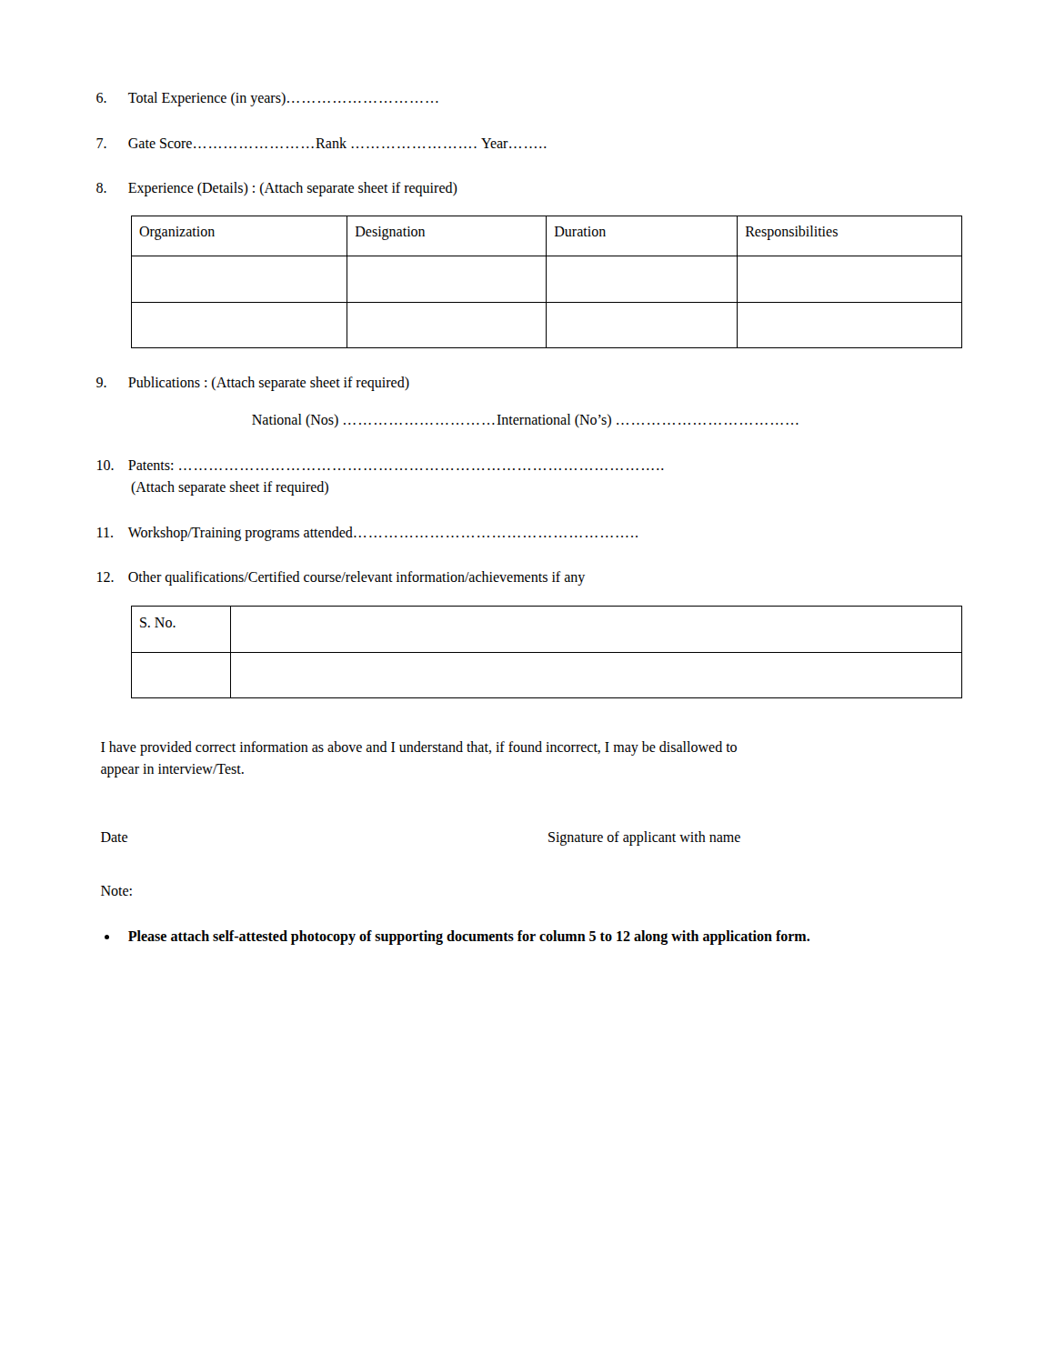6. Total Experience (in years)…………………………
7. Gate Score……………………Rank ……………………. Year……..
8. Experience (Details) : (Attach separate sheet if required)
| Organization | Designation | Duration | Responsibilities |
9. Publications : (Attach separate sheet if required) National (Nos) …………………………International (No’s) ………………………………
10. Patents: …………………………………………………………………………………..
(Attach separate sheet if required)
11. Workshop/Training programs attended………………………………………………..
12. Other qualifications/Certified course/relevant information/achievements if any
| S. No. | |
I have provided correct information as above and I understand that, if found incorrect, I may be disallowed to appear in interview/Test.
Date Signature of applicant with name
Note:
Please attach self-attested photocopy of supporting documents for column 5 to 12 along with application form.